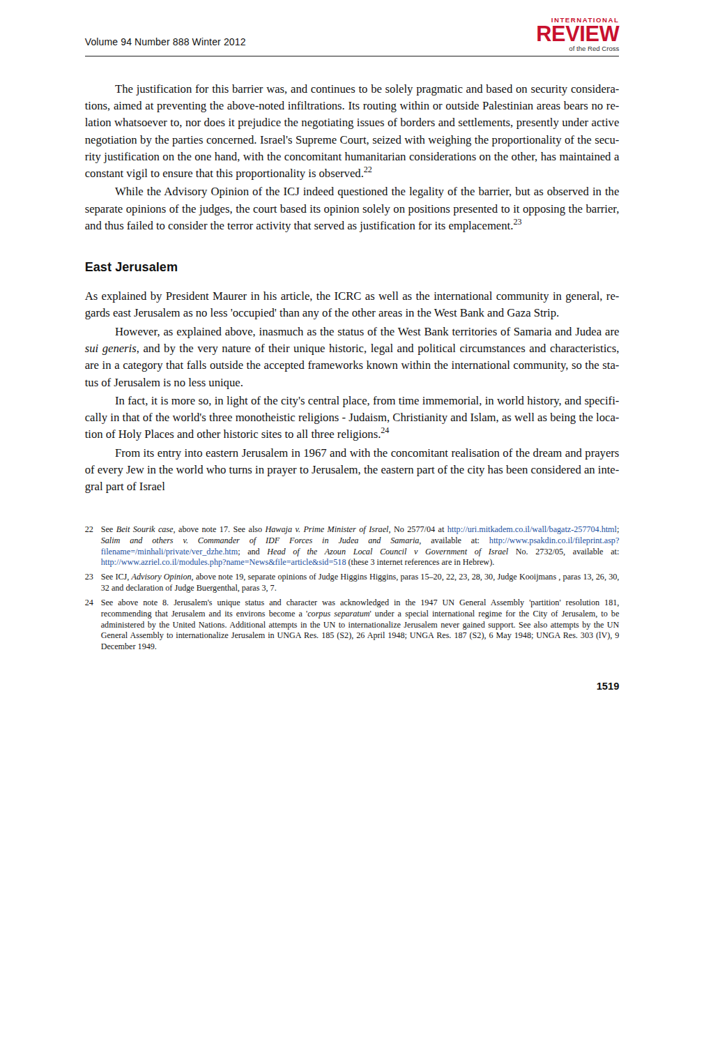Volume 94 Number 888 Winter 2012
INTERNATIONAL REVIEW of the Red Cross
The justification for this barrier was, and continues to be solely pragmatic and based on security considerations, aimed at preventing the above-noted infiltrations. Its routing within or outside Palestinian areas bears no relation whatsoever to, nor does it prejudice the negotiating issues of borders and settlements, presently under active negotiation by the parties concerned. Israel's Supreme Court, seized with weighing the proportionality of the security justification on the one hand, with the concomitant humanitarian considerations on the other, has maintained a constant vigil to ensure that this proportionality is observed.22
While the Advisory Opinion of the ICJ indeed questioned the legality of the barrier, but as observed in the separate opinions of the judges, the court based its opinion solely on positions presented to it opposing the barrier, and thus failed to consider the terror activity that served as justification for its emplacement.23
East Jerusalem
As explained by President Maurer in his article, the ICRC as well as the international community in general, regards east Jerusalem as no less 'occupied' than any of the other areas in the West Bank and Gaza Strip.
However, as explained above, inasmuch as the status of the West Bank territories of Samaria and Judea are sui generis, and by the very nature of their unique historic, legal and political circumstances and characteristics, are in a category that falls outside the accepted frameworks known within the international community, so the status of Jerusalem is no less unique.
In fact, it is more so, in light of the city's central place, from time immemorial, in world history, and specifically in that of the world's three monotheistic religions - Judaism, Christianity and Islam, as well as being the location of Holy Places and other historic sites to all three religions.24
From its entry into eastern Jerusalem in 1967 and with the concomitant realisation of the dream and prayers of every Jew in the world who turns in prayer to Jerusalem, the eastern part of the city has been considered an integral part of Israel
See Beit Sourik case, above note 17. See also Hawaja v. Prime Minister of Israel, No 2577/04 at http://uri.mitkadem.co.il/wall/bagatz-257704.html; Salim and others v. Commander of IDF Forces in Judea and Samaria, available at: http://www.psakdin.co.il/fileprint.asp?filename=/minhali/private/ver_dzhe.htm; and Head of the Azoun Local Council v Government of Israel No. 2732/05, available at: http://www.azriel.co.il/modules.php?name=News&file=article&sid=518 (these 3 internet references are in Hebrew).
See ICJ, Advisory Opinion, above note 19, separate opinions of Judge Higgins Higgins, paras 15–20, 22, 23, 28, 30, Judge Kooijmans , paras 13, 26, 30, 32 and declaration of Judge Buergenthal, paras 3, 7.
See above note 8. Jerusalem's unique status and character was acknowledged in the 1947 UN General Assembly 'partition' resolution 181, recommending that Jerusalem and its environs become a 'corpus separatum' under a special international regime for the City of Jerusalem, to be administered by the United Nations. Additional attempts in the UN to internationalize Jerusalem never gained support. See also attempts by the UN General Assembly to internationalize Jerusalem in UNGA Res. 185 (S2), 26 April 1948; UNGA Res. 187 (S2), 6 May 1948; UNGA Res. 303 (lV), 9 December 1949.
1519